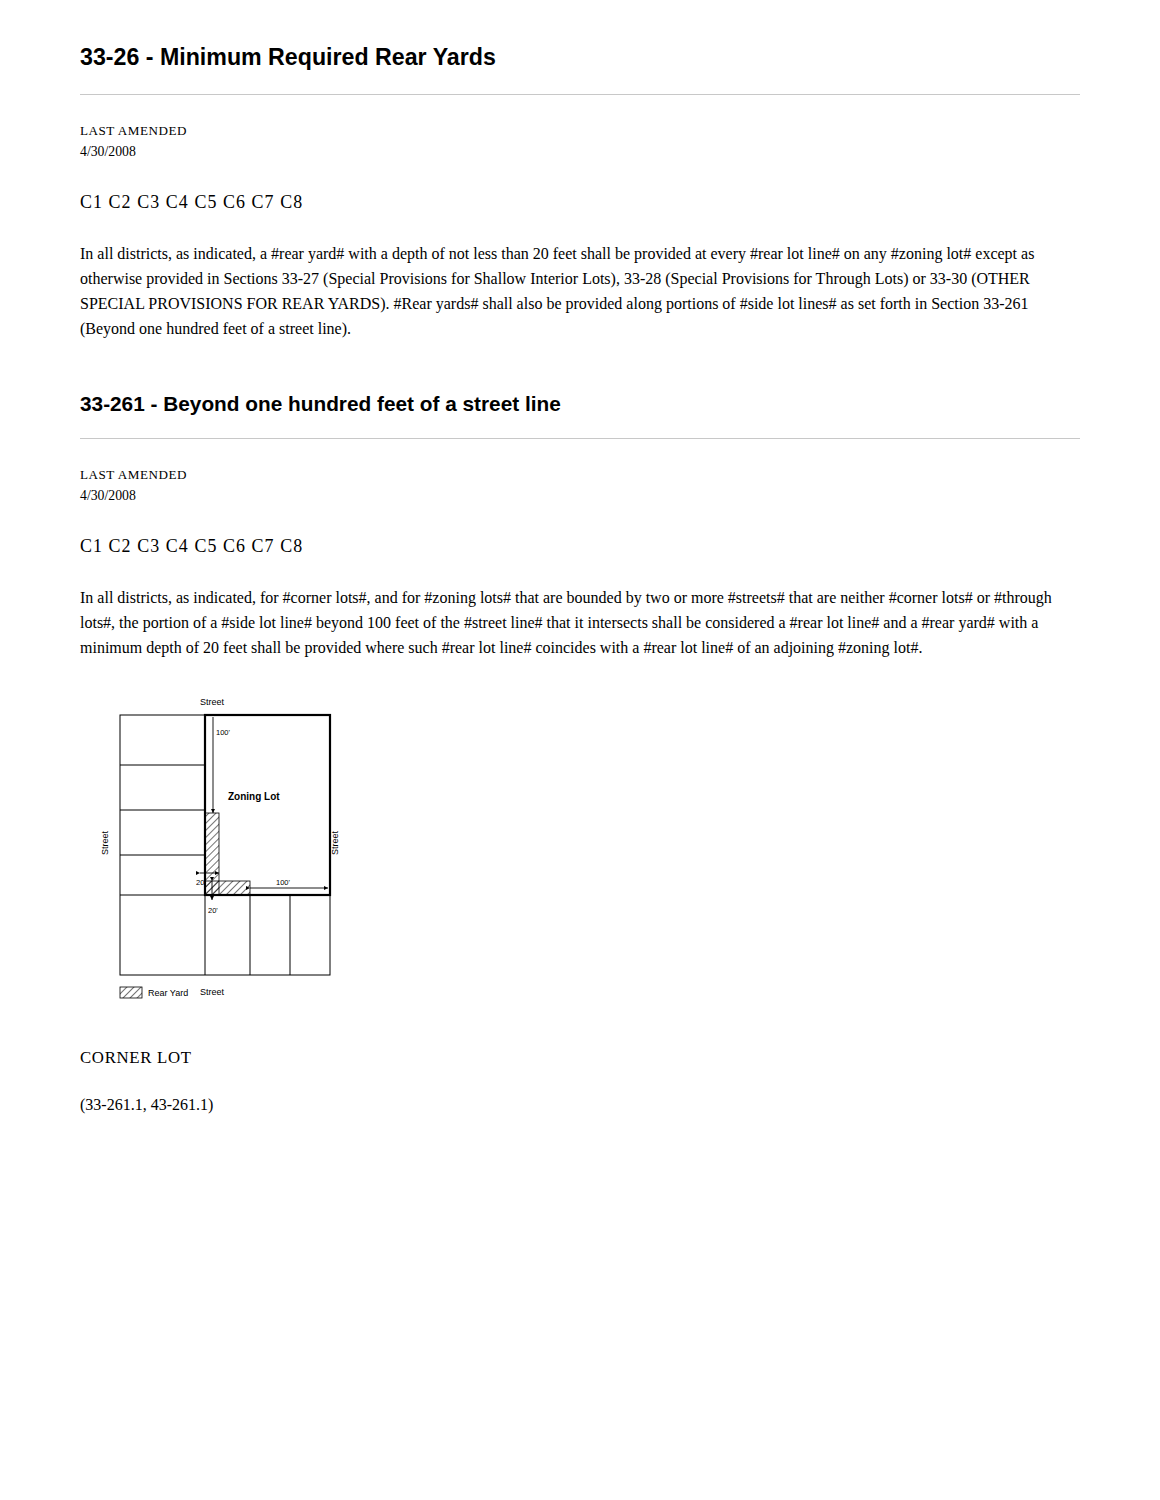33-26 - Minimum Required Rear Yards
Last Amended 4/30/2008
C1 C2 C3 C4 C5 C6 C7 C8
In all districts, as indicated, a #rear yard# with a depth of not less than 20 feet shall be provided at every #rear lot line# on any #zoning lot# except as otherwise provided in Sections 33-27 (Special Provisions for Shallow Interior Lots), 33-28 (Special Provisions for Through Lots) or 33-30 (OTHER SPECIAL PROVISIONS FOR REAR YARDS). #Rear yards# shall also be provided along portions of #side lot lines# as set forth in Section 33-261 (Beyond one hundred feet of a street line).
33-261 - Beyond one hundred feet of a street line
Last Amended 4/30/2008
C1 C2 C3 C4 C5 C6 C7 C8
In all districts, as indicated, for #corner lots#, and for #zoning lots# that are bounded by two or more #streets# that are neither #corner lots# or #through lots#, the portion of a #side lot line# beyond 100 feet of the #street line# that it intersects shall be considered a #rear lot line# and a #rear yard# with a minimum depth of 20 feet shall be provided where such #rear lot line# coincides with a #rear lot line# of an adjoining #zoning lot#.
Street Street Street Street 100' 20' 20' 100' Zoning Lot Rear Yard
CORNER LOT
(33-261.1, 43-261.1)